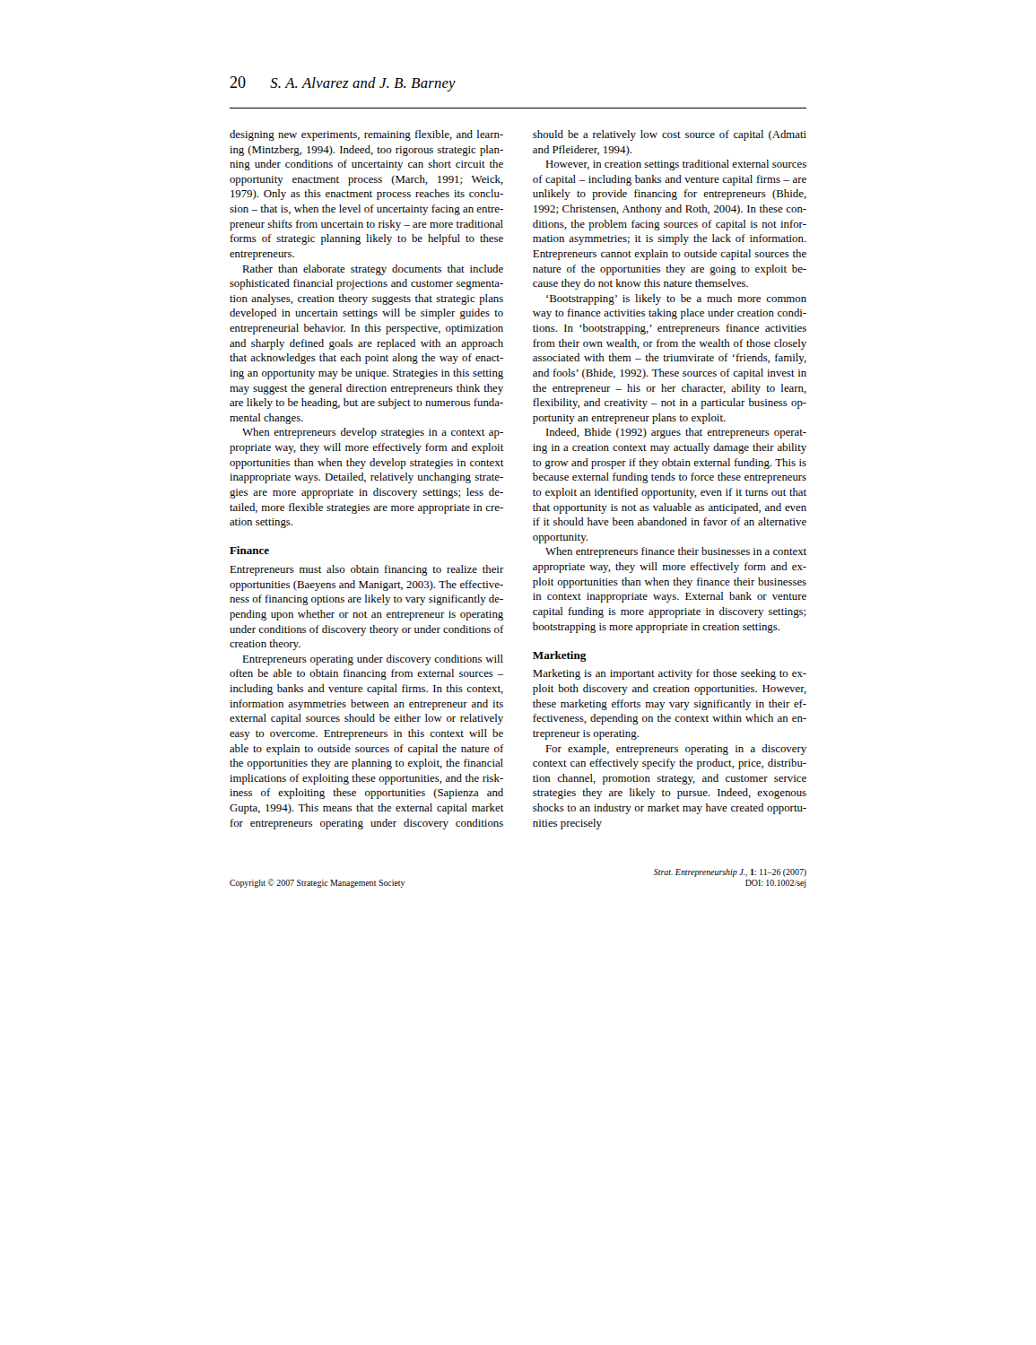20 S. A. Alvarez and J. B. Barney
designing new experiments, remaining flexible, and learning (Mintzberg, 1994). Indeed, too rigorous strategic planning under conditions of uncertainty can short circuit the opportunity enactment process (March, 1991; Weick, 1979). Only as this enactment process reaches its conclusion – that is, when the level of uncertainty facing an entrepreneur shifts from uncertain to risky – are more traditional forms of strategic planning likely to be helpful to these entrepreneurs.
Rather than elaborate strategy documents that include sophisticated financial projections and customer segmentation analyses, creation theory suggests that strategic plans developed in uncertain settings will be simpler guides to entrepreneurial behavior. In this perspective, optimization and sharply defined goals are replaced with an approach that acknowledges that each point along the way of enacting an opportunity may be unique. Strategies in this setting may suggest the general direction entrepreneurs think they are likely to be heading, but are subject to numerous fundamental changes.
When entrepreneurs develop strategies in a context appropriate way, they will more effectively form and exploit opportunities than when they develop strategies in context inappropriate ways. Detailed, relatively unchanging strategies are more appropriate in discovery settings; less detailed, more flexible strategies are more appropriate in creation settings.
Finance
Entrepreneurs must also obtain financing to realize their opportunities (Baeyens and Manigart, 2003). The effectiveness of financing options are likely to vary significantly depending upon whether or not an entrepreneur is operating under conditions of discovery theory or under conditions of creation theory.
Entrepreneurs operating under discovery conditions will often be able to obtain financing from external sources – including banks and venture capital firms. In this context, information asymmetries between an entrepreneur and its external capital sources should be either low or relatively easy to overcome. Entrepreneurs in this context will be able to explain to outside sources of capital the nature of the opportunities they are planning to exploit, the financial implications of exploiting these opportunities, and the riskiness of exploiting these opportunities (Sapienza and Gupta, 1994). This means that the external capital market for entrepreneurs operating under discovery conditions should be a relatively low cost source of capital (Admati and Pfleiderer, 1994).
However, in creation settings traditional external sources of capital – including banks and venture capital firms – are unlikely to provide financing for entrepreneurs (Bhide, 1992; Christensen, Anthony and Roth, 2004). In these conditions, the problem facing sources of capital is not information asymmetries; it is simply the lack of information. Entrepreneurs cannot explain to outside capital sources the nature of the opportunities they are going to exploit because they do not know this nature themselves.
‘Bootstrapping’ is likely to be a much more common way to finance activities taking place under creation conditions. In ‘bootstrapping,’ entrepreneurs finance activities from their own wealth, or from the wealth of those closely associated with them – the triumvirate of ‘friends, family, and fools’ (Bhide, 1992). These sources of capital invest in the entrepreneur – his or her character, ability to learn, flexibility, and creativity – not in a particular business opportunity an entrepreneur plans to exploit.
Indeed, Bhide (1992) argues that entrepreneurs operating in a creation context may actually damage their ability to grow and prosper if they obtain external funding. This is because external funding tends to force these entrepreneurs to exploit an identified opportunity, even if it turns out that that opportunity is not as valuable as anticipated, and even if it should have been abandoned in favor of an alternative opportunity.
When entrepreneurs finance their businesses in a context appropriate way, they will more effectively form and exploit opportunities than when they finance their businesses in context inappropriate ways. External bank or venture capital funding is more appropriate in discovery settings; bootstrapping is more appropriate in creation settings.
Marketing
Marketing is an important activity for those seeking to exploit both discovery and creation opportunities. However, these marketing efforts may vary significantly in their effectiveness, depending on the context within which an entrepreneur is operating.
For example, entrepreneurs operating in a discovery context can effectively specify the product, price, distribution channel, promotion strategy, and customer service strategies they are likely to pursue. Indeed, exogenous shocks to an industry or market may have created opportunities precisely
Copyright © 2007 Strategic Management Society
Strat. Entrepreneurship J., 1: 11–26 (2007)
DOI: 10.1002/sej